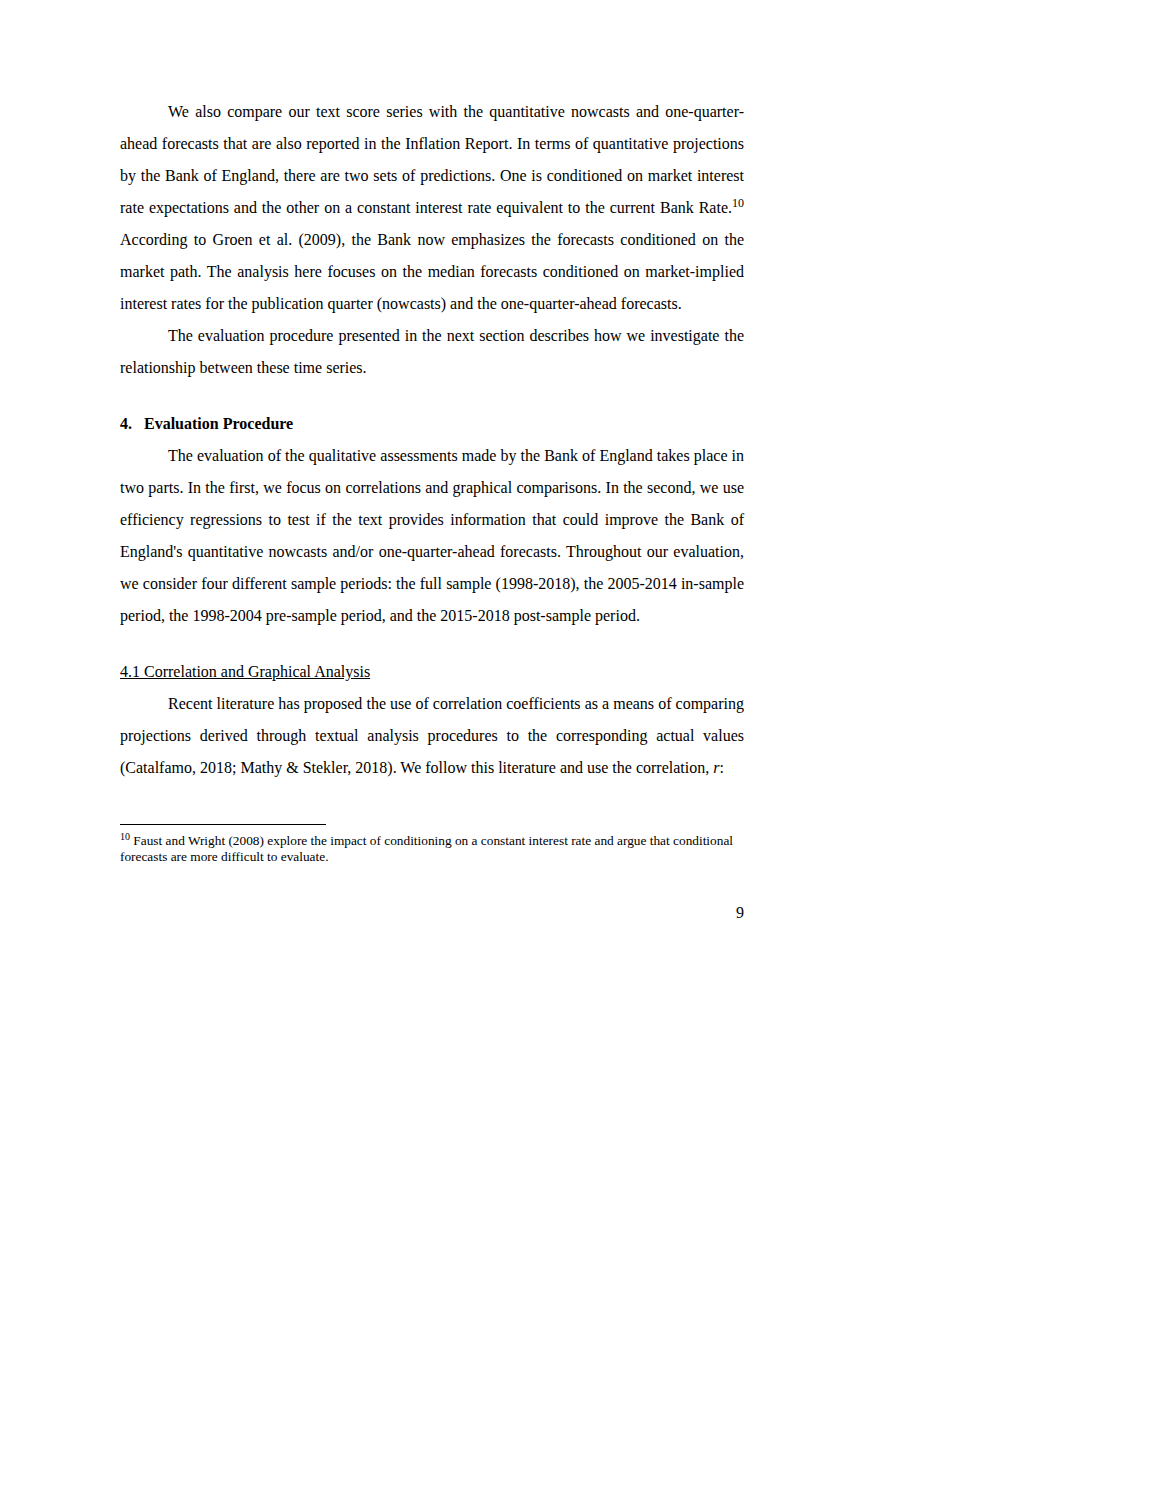We also compare our text score series with the quantitative nowcasts and one-quarter-ahead forecasts that are also reported in the Inflation Report. In terms of quantitative projections by the Bank of England, there are two sets of predictions. One is conditioned on market interest rate expectations and the other on a constant interest rate equivalent to the current Bank Rate.10 According to Groen et al. (2009), the Bank now emphasizes the forecasts conditioned on the market path. The analysis here focuses on the median forecasts conditioned on market-implied interest rates for the publication quarter (nowcasts) and the one-quarter-ahead forecasts.
The evaluation procedure presented in the next section describes how we investigate the relationship between these time series.
4. Evaluation Procedure
The evaluation of the qualitative assessments made by the Bank of England takes place in two parts. In the first, we focus on correlations and graphical comparisons. In the second, we use efficiency regressions to test if the text provides information that could improve the Bank of England's quantitative nowcasts and/or one-quarter-ahead forecasts. Throughout our evaluation, we consider four different sample periods: the full sample (1998-2018), the 2005-2014 in-sample period, the 1998-2004 pre-sample period, and the 2015-2018 post-sample period.
4.1 Correlation and Graphical Analysis
Recent literature has proposed the use of correlation coefficients as a means of comparing projections derived through textual analysis procedures to the corresponding actual values (Catalfamo, 2018; Mathy & Stekler, 2018). We follow this literature and use the correlation, r:
10 Faust and Wright (2008) explore the impact of conditioning on a constant interest rate and argue that conditional forecasts are more difficult to evaluate.
9